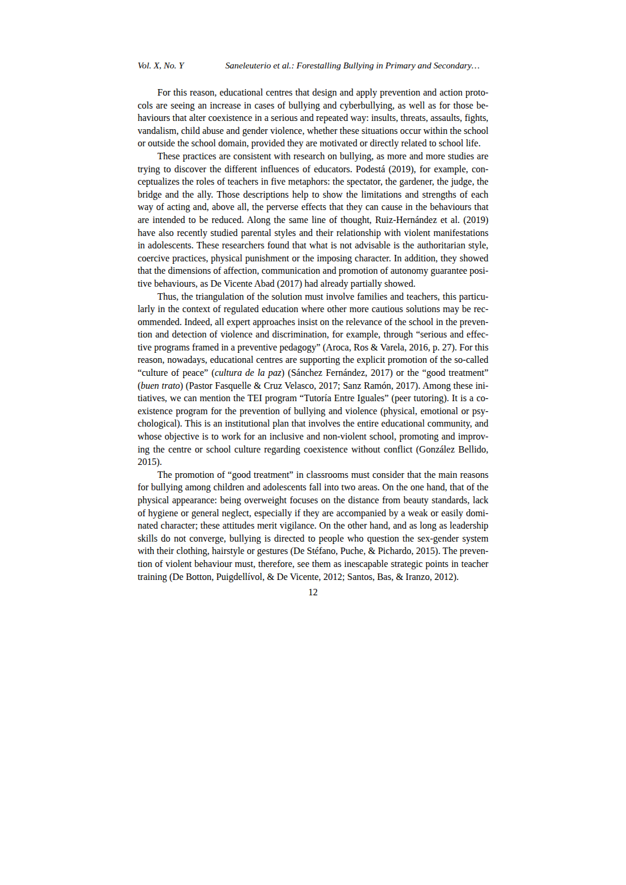Vol. X, No. YSaneleuterio et al.: Forestalling Bullying in Primary and Secondary…
For this reason, educational centres that design and apply prevention and action protocols are seeing an increase in cases of bullying and cyberbullying, as well as for those behaviours that alter coexistence in a serious and repeated way: insults, threats, assaults, fights, vandalism, child abuse and gender violence, whether these situations occur within the school or outside the school domain, provided they are motivated or directly related to school life.
These practices are consistent with research on bullying, as more and more studies are trying to discover the different influences of educators. Podestá (2019), for example, conceptualizes the roles of teachers in five metaphors: the spectator, the gardener, the judge, the bridge and the ally. Those descriptions help to show the limitations and strengths of each way of acting and, above all, the perverse effects that they can cause in the behaviours that are intended to be reduced. Along the same line of thought, Ruiz-Hernández et al. (2019) have also recently studied parental styles and their relationship with violent manifestations in adolescents. These researchers found that what is not advisable is the authoritarian style, coercive practices, physical punishment or the imposing character. In addition, they showed that the dimensions of affection, communication and promotion of autonomy guarantee positive behaviours, as De Vicente Abad (2017) had already partially showed.
Thus, the triangulation of the solution must involve families and teachers, this particularly in the context of regulated education where other more cautious solutions may be recommended. Indeed, all expert approaches insist on the relevance of the school in the prevention and detection of violence and discrimination, for example, through “serious and effective programs framed in a preventive pedagogy” (Aroca, Ros & Varela, 2016, p. 27). For this reason, nowadays, educational centres are supporting the explicit promotion of the so-called “culture of peace” (cultura de la paz) (Sánchez Fernández, 2017) or the “good treatment” (buen trato) (Pastor Fasquelle & Cruz Velasco, 2017; Sanz Ramón, 2017). Among these initiatives, we can mention the TEI program “Tutoría Entre Iguales” (peer tutoring). It is a coexistence program for the prevention of bullying and violence (physical, emotional or psychological). This is an institutional plan that involves the entire educational community, and whose objective is to work for an inclusive and non-violent school, promoting and improving the centre or school culture regarding coexistence without conflict (González Bellido, 2015).
The promotion of “good treatment” in classrooms must consider that the main reasons for bullying among children and adolescents fall into two areas. On the one hand, that of the physical appearance: being overweight focuses on the distance from beauty standards, lack of hygiene or general neglect, especially if they are accompanied by a weak or easily dominated character; these attitudes merit vigilance. On the other hand, and as long as leadership skills do not converge, bullying is directed to people who question the sex-gender system with their clothing, hairstyle or gestures (De Stéfano, Puche, & Pichardo, 2015). The prevention of violent behaviour must, therefore, see them as inescapable strategic points in teacher training (De Botton, Puigdellívol, & De Vicente, 2012; Santos, Bas, & Iranzo, 2012).
12